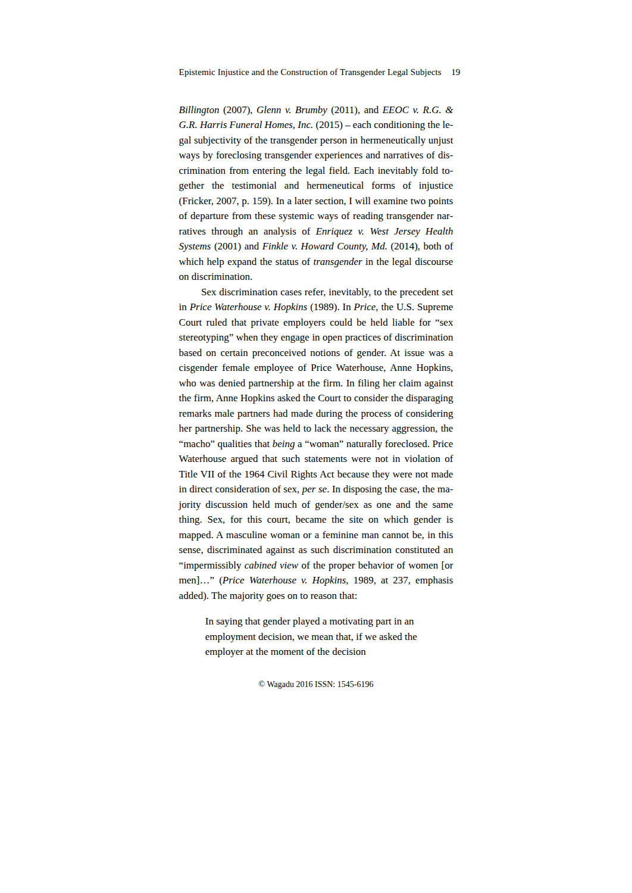Epistemic Injustice and the Construction of Transgender Legal Subjects 19
Billington (2007), Glenn v. Brumby (2011), and EEOC v. R.G. & G.R. Harris Funeral Homes, Inc. (2015) – each conditioning the legal subjectivity of the transgender person in hermeneutically unjust ways by foreclosing transgender experiences and narratives of discrimination from entering the legal field. Each inevitably fold together the testimonial and hermeneutical forms of injustice (Fricker, 2007, p. 159). In a later section, I will examine two points of departure from these systemic ways of reading transgender narratives through an analysis of Enriquez v. West Jersey Health Systems (2001) and Finkle v. Howard County, Md. (2014), both of which help expand the status of transgender in the legal discourse on discrimination.
Sex discrimination cases refer, inevitably, to the precedent set in Price Waterhouse v. Hopkins (1989). In Price, the U.S. Supreme Court ruled that private employers could be held liable for “sex stereotyping” when they engage in open practices of discrimination based on certain preconceived notions of gender. At issue was a cisgender female employee of Price Waterhouse, Anne Hopkins, who was denied partnership at the firm. In filing her claim against the firm, Anne Hopkins asked the Court to consider the disparaging remarks male partners had made during the process of considering her partnership. She was held to lack the necessary aggression, the “macho” qualities that being a “woman” naturally foreclosed. Price Waterhouse argued that such statements were not in violation of Title VII of the 1964 Civil Rights Act because they were not made in direct consideration of sex, per se. In disposing the case, the majority discussion held much of gender/sex as one and the same thing. Sex, for this court, became the site on which gender is mapped. A masculine woman or a feminine man cannot be, in this sense, discriminated against as such discrimination constituted an “impermissibly cabined view of the proper behavior of women [or men]…” (Price Waterhouse v. Hopkins, 1989, at 237, emphasis added). The majority goes on to reason that:
In saying that gender played a motivating part in an employment decision, we mean that, if we asked the employer at the moment of the decision
© Wagadu 2016 ISSN: 1545-6196